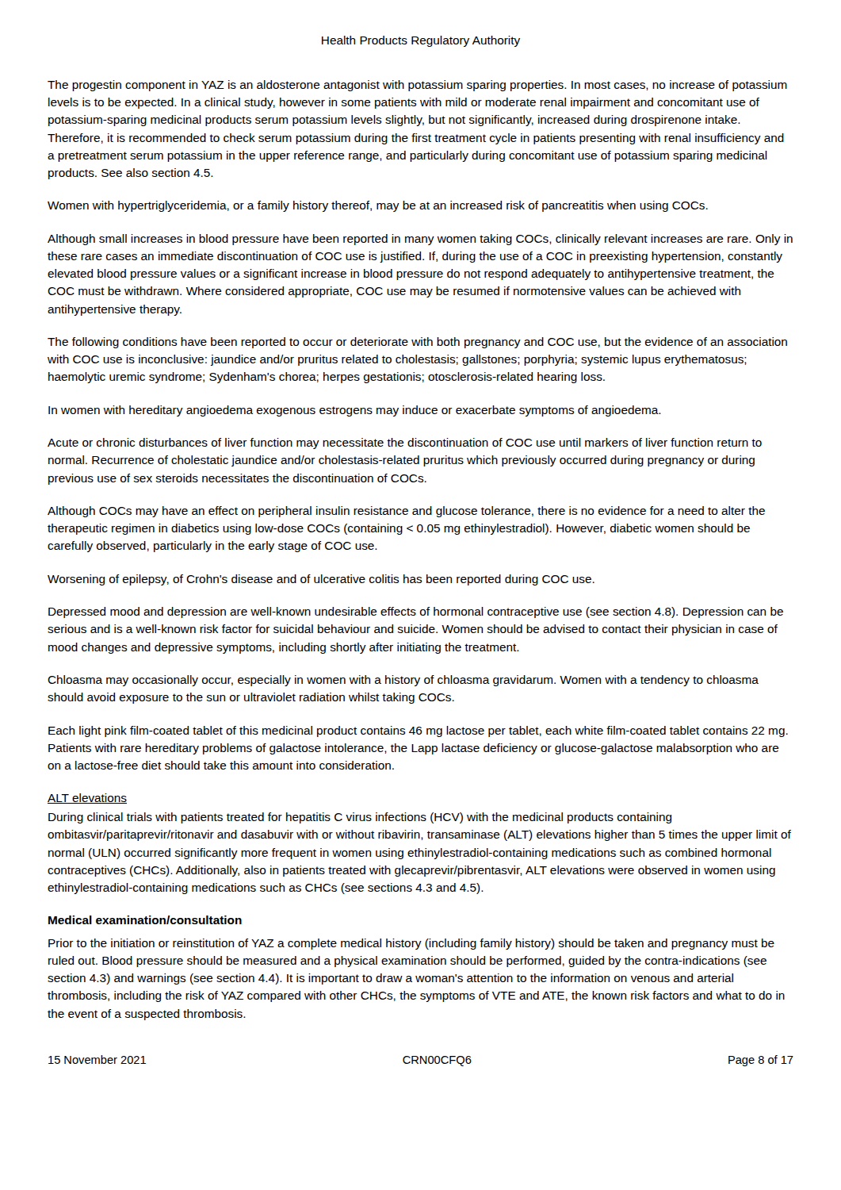Health Products Regulatory Authority
The progestin component in YAZ is an aldosterone antagonist with potassium sparing properties. In most cases, no increase of potassium levels is to be expected. In a clinical study, however in some patients with mild or moderate renal impairment and concomitant use of potassium-sparing medicinal products serum potassium levels slightly, but not significantly, increased during drospirenone intake. Therefore, it is recommended to check serum potassium during the first treatment cycle in patients presenting with renal insufficiency and a pretreatment serum potassium in the upper reference range, and particularly during concomitant use of potassium sparing medicinal products. See also section 4.5.
Women with hypertriglyceridemia, or a family history thereof, may be at an increased risk of pancreatitis when using COCs.
Although small increases in blood pressure have been reported in many women taking COCs, clinically relevant increases are rare. Only in these rare cases an immediate discontinuation of COC use is justified. If, during the use of a COC in preexisting hypertension, constantly elevated blood pressure values or a significant increase in blood pressure do not respond adequately to antihypertensive treatment, the COC must be withdrawn. Where considered appropriate, COC use may be resumed if normotensive values can be achieved with antihypertensive therapy.
The following conditions have been reported to occur or deteriorate with both pregnancy and COC use, but the evidence of an association with COC use is inconclusive: jaundice and/or pruritus related to cholestasis; gallstones; porphyria; systemic lupus erythematosus; haemolytic uremic syndrome; Sydenham's chorea; herpes gestationis; otosclerosis-related hearing loss.
In women with hereditary angioedema exogenous estrogens may induce or exacerbate symptoms of angioedema.
Acute or chronic disturbances of liver function may necessitate the discontinuation of COC use until markers of liver function return to normal. Recurrence of cholestatic jaundice and/or cholestasis-related pruritus which previously occurred during pregnancy or during previous use of sex steroids necessitates the discontinuation of COCs.
Although COCs may have an effect on peripheral insulin resistance and glucose tolerance, there is no evidence for a need to alter the therapeutic regimen in diabetics using low-dose COCs (containing < 0.05 mg ethinylestradiol). However, diabetic women should be carefully observed, particularly in the early stage of COC use.
Worsening of epilepsy, of Crohn's disease and of ulcerative colitis has been reported during COC use.
Depressed mood and depression are well-known undesirable effects of hormonal contraceptive use (see section 4.8). Depression can be serious and is a well-known risk factor for suicidal behaviour and suicide. Women should be advised to contact their physician in case of mood changes and depressive symptoms, including shortly after initiating the treatment.
Chloasma may occasionally occur, especially in women with a history of chloasma gravidarum. Women with a tendency to chloasma should avoid exposure to the sun or ultraviolet radiation whilst taking COCs.
Each light pink film-coated tablet of this medicinal product contains 46 mg lactose per tablet, each white film-coated tablet contains 22 mg. Patients with rare hereditary problems of galactose intolerance, the Lapp lactase deficiency or glucose-galactose malabsorption who are on a lactose-free diet should take this amount into consideration.
ALT elevations
During clinical trials with patients treated for hepatitis C virus infections (HCV) with the medicinal products containing ombitasvir/paritaprevir/ritonavir and dasabuvir with or without ribavirin, transaminase (ALT) elevations higher than 5 times the upper limit of normal (ULN) occurred significantly more frequent in women using ethinylestradiol-containing medications such as combined hormonal contraceptives (CHCs). Additionally, also in patients treated with glecaprevir/pibrentasvir, ALT elevations were observed in women using ethinylestradiol-containing medications such as CHCs (see sections 4.3 and 4.5).
Medical examination/consultation
Prior to the initiation or reinstitution of YAZ a complete medical history (including family history) should be taken and pregnancy must be ruled out. Blood pressure should be measured and a physical examination should be performed, guided by the contra-indications (see section 4.3) and warnings (see section 4.4). It is important to draw a woman's attention to the information on venous and arterial thrombosis, including the risk of YAZ compared with other CHCs, the symptoms of VTE and ATE, the known risk factors and what to do in the event of a suspected thrombosis.
15 November 2021 CRN00CFQ6 Page 8 of 17